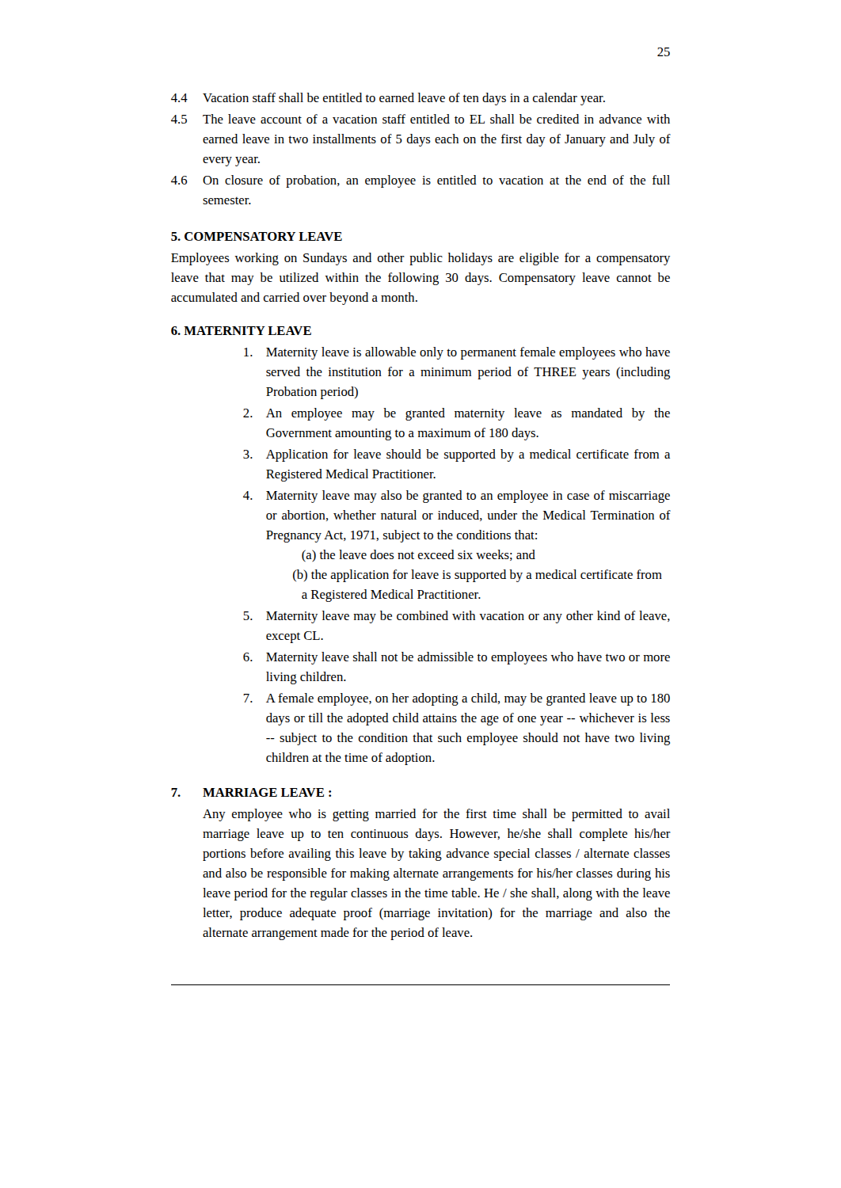25
4.4
Vacation staff shall be entitled to earned leave of ten days in a calendar year.
4.5
The leave account of a vacation staff entitled to EL shall be credited in advance with earned leave in two installments of 5 days each on the first day of January and July of every year.
4.6
On closure of probation, an employee is entitled to vacation at the end of the full semester.
5. Compensatory Leave
Employees working on Sundays and other public holidays are eligible for a compensatory leave that may be utilized within the following 30 days. Compensatory leave cannot be accumulated and carried over beyond a month.
6. Maternity Leave
1. Maternity leave is allowable only to permanent female employees who have served the institution for a minimum period of THREE years (including Probation period)
2. An employee may be granted maternity leave as mandated by the Government amounting to a maximum of 180 days.
3. Application for leave should be supported by a medical certificate from a Registered Medical Practitioner.
4. Maternity leave may also be granted to an employee in case of miscarriage or abortion, whether natural or induced, under the Medical Termination of Pregnancy Act, 1971, subject to the conditions that:
(a) the leave does not exceed six weeks; and
(b) the application for leave is supported by a medical certificate from
a Registered Medical Practitioner.
5. Maternity leave may be combined with vacation or any other kind of leave, except CL.
6. Maternity leave shall not be admissible to employees who have two or more living children.
7. A female employee, on her adopting a child, may be granted leave up to 180 days or till the adopted child attains the age of one year -- whichever is less -- subject to the condition that such employee should not have two living children at the time of adoption.
7.
MARRIAGE LEAVE :
Any employee who is getting married for the first time shall be permitted to avail marriage leave up to ten continuous days. However, he/she shall complete his/her portions before availing this leave by taking advance special classes / alternate classes and also be responsible for making alternate arrangements for his/her classes during his leave period for the regular classes in the time table. He / she shall, along with the leave letter, produce adequate proof (marriage invitation) for the marriage and also the alternate arrangement made for the period of leave.